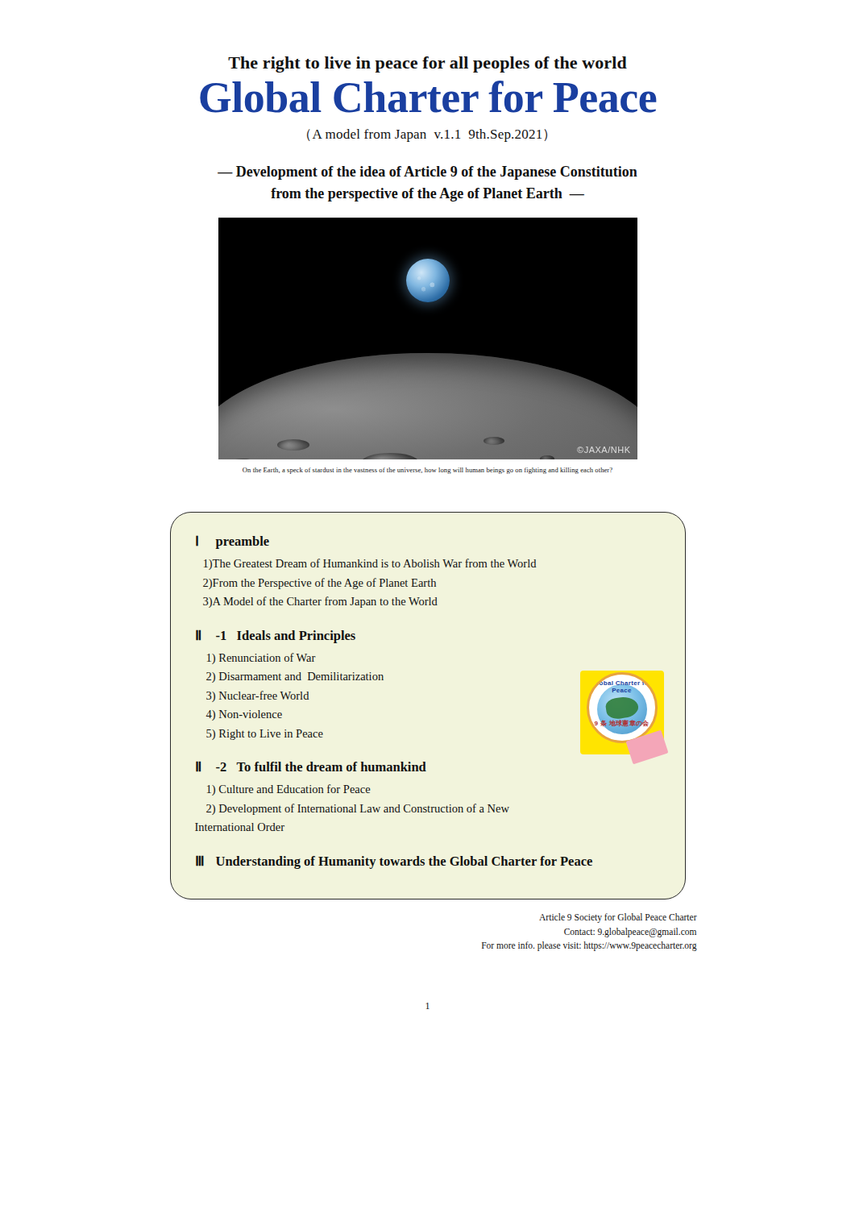The right to live in peace for all peoples of the world
Global Charter for Peace
（A model from Japan v.1.1 9th.Sep.2021）
— Development of the idea of Article 9 of the Japanese Constitution from the perspective of the Age of Planet Earth —
©JAXA/NHK
On the Earth, a speck of stardust in the vastness of the universe, how long will human beings go on fighting and killing each other?
Global Charter for Peace
9 条 地球憲章の会
Ⅰpreamble
1)The Greatest Dream of Humankind is to Abolish War from the World
2)From the Perspective of the Age of Planet Earth
3)A Model of the Charter from Japan to the World
Ⅱ-1 Ideals and Principles
1) Renunciation of War
2) Disarmament and Demilitarization
3) Nuclear-free World
4) Non-violence
5) Right to Live in Peace
Ⅱ-2 To fulfil the dream of humankind
1) Culture and Education for Peace
2) Development of International Law and Construction of a New International Order
ⅢUnderstanding of Humanity towards the Global Charter for Peace
Article 9 Society for Global Peace Charter
Contact: 9.globalpeace@gmail.com
For more info. please visit: https://www.9peacecharter.org
1